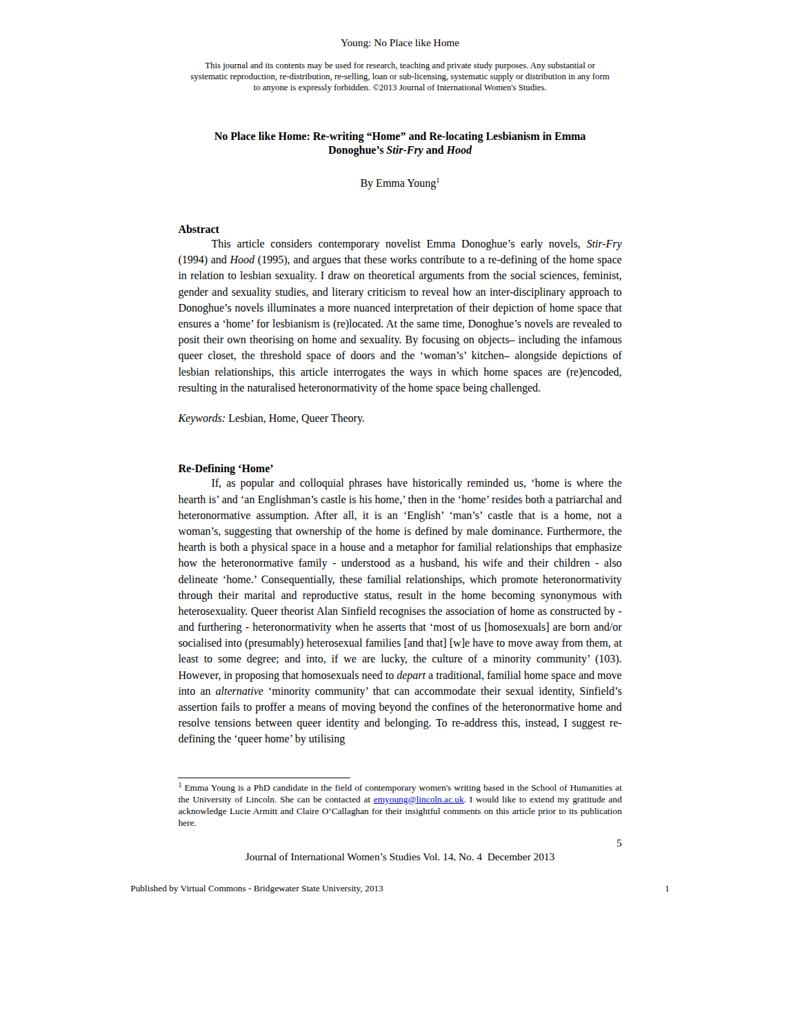Young: No Place like Home
This journal and its contents may be used for research, teaching and private study purposes. Any substantial or systematic reproduction, re-distribution, re-selling, loan or sub-licensing, systematic supply or distribution in any form to anyone is expressly forbidden. ©2013 Journal of International Women's Studies.
No Place like Home: Re-writing “Home” and Re-locating Lesbianism in Emma Donoghue’s Stir-Fry and Hood
By Emma Young1
Abstract
This article considers contemporary novelist Emma Donoghue’s early novels, Stir-Fry (1994) and Hood (1995), and argues that these works contribute to a re-defining of the home space in relation to lesbian sexuality. I draw on theoretical arguments from the social sciences, feminist, gender and sexuality studies, and literary criticism to reveal how an inter-disciplinary approach to Donoghue’s novels illuminates a more nuanced interpretation of their depiction of home space that ensures a ‘home’ for lesbianism is (re)located. At the same time, Donoghue’s novels are revealed to posit their own theorising on home and sexuality. By focusing on objects– including the infamous queer closet, the threshold space of doors and the ‘woman’s’ kitchen– alongside depictions of lesbian relationships, this article interrogates the ways in which home spaces are (re)encoded, resulting in the naturalised heteronormativity of the home space being challenged.
Keywords: Lesbian, Home, Queer Theory.
Re-Defining ‘Home’
If, as popular and colloquial phrases have historically reminded us, ‘home is where the hearth is’ and ‘an Englishman’s castle is his home,’ then in the ‘home’ resides both a patriarchal and heteronormative assumption. After all, it is an ‘English’ ‘man’s’ castle that is a home, not a woman’s, suggesting that ownership of the home is defined by male dominance. Furthermore, the hearth is both a physical space in a house and a metaphor for familial relationships that emphasize how the heteronormative family - understood as a husband, his wife and their children - also delineate ‘home.’ Consequentially, these familial relationships, which promote heteronormativity through their marital and reproductive status, result in the home becoming synonymous with heterosexuality. Queer theorist Alan Sinfield recognises the association of home as constructed by - and furthering - heteronormativity when he asserts that ‘most of us [homosexuals] are born and/or socialised into (presumably) heterosexual families [and that] [w]e have to move away from them, at least to some degree; and into, if we are lucky, the culture of a minority community’ (103). However, in proposing that homosexuals need to depart a traditional, familial home space and move into an alternative ‘minority community’ that can accommodate their sexual identity, Sinfield’s assertion fails to proffer a means of moving beyond the confines of the heteronormative home and resolve tensions between queer identity and belonging. To re-address this, instead, I suggest re-defining the ‘queer home’ by utilising
1 Emma Young is a PhD candidate in the field of contemporary women's writing based in the School of Humanities at the University of Lincoln. She can be contacted at emyoung@lincoln.ac.uk. I would like to extend my gratitude and acknowledge Lucie Armitt and Claire O’Callaghan for their insightful comments on this article prior to its publication here.
5
Journal of International Women’s Studies Vol. 14, No. 4 December 2013
Published by Virtual Commons - Bridgewater State University, 2013 1